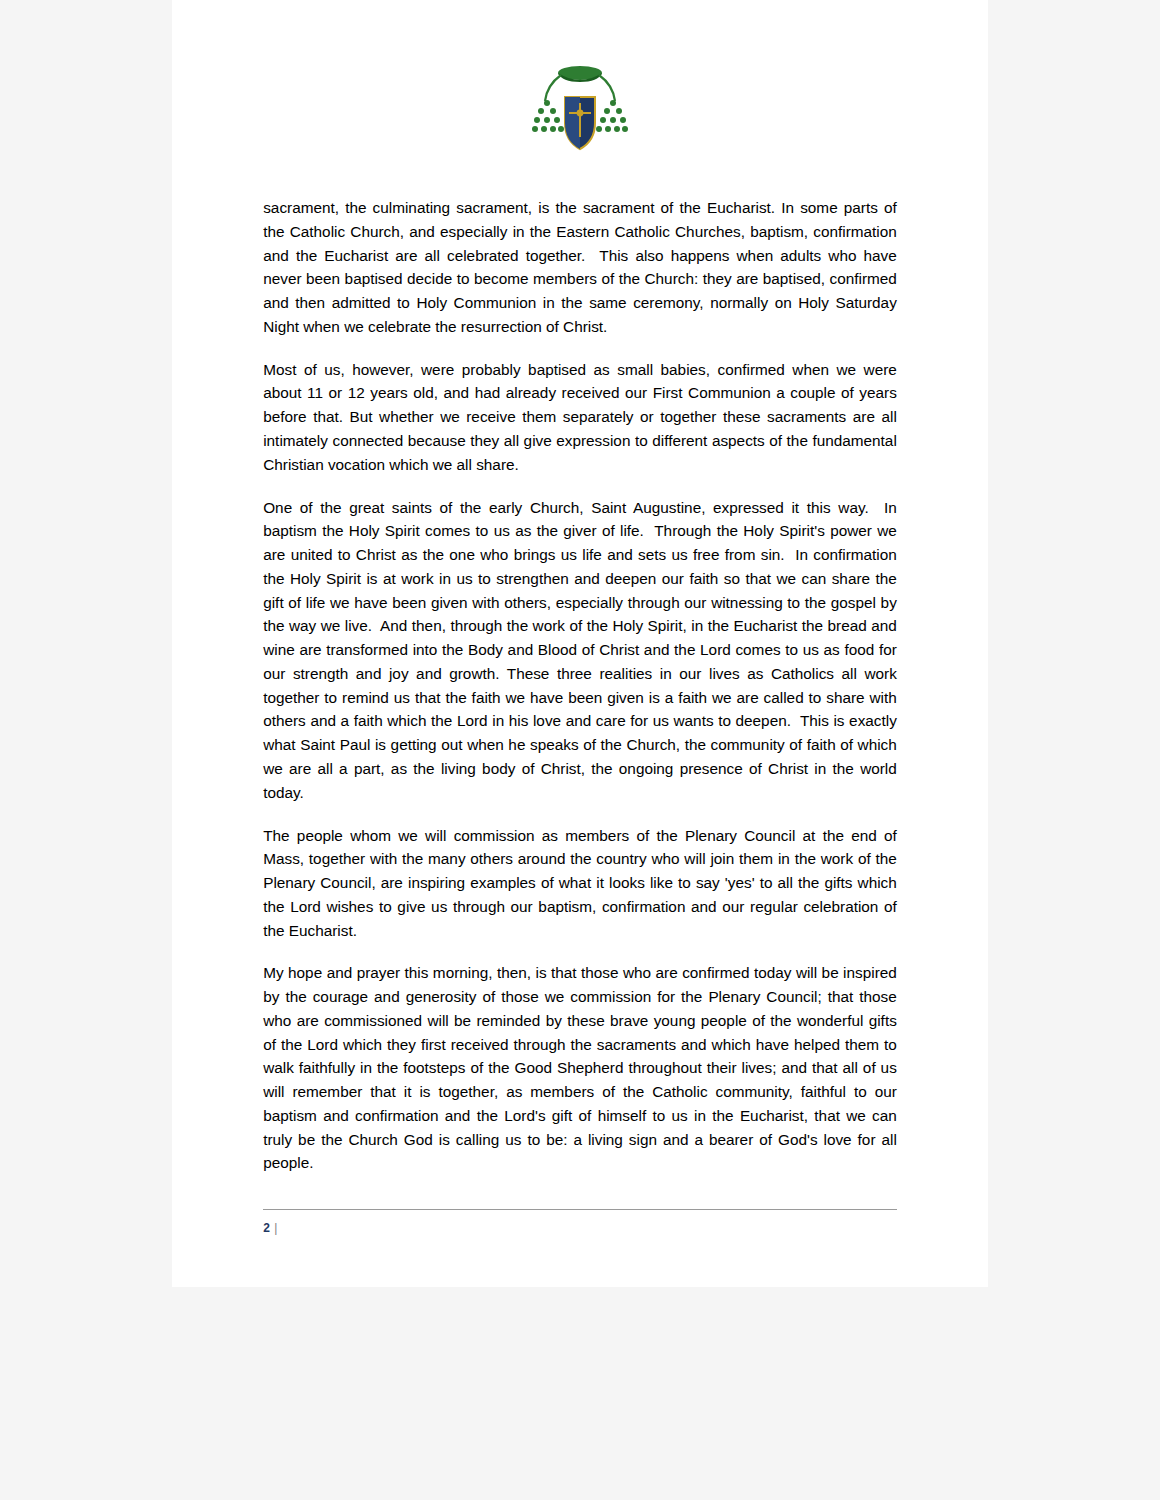sacrament, the culminating sacrament, is the sacrament of the Eucharist. In some parts of the Catholic Church, and especially in the Eastern Catholic Churches, baptism, confirmation and the Eucharist are all celebrated together. This also happens when adults who have never been baptised decide to become members of the Church: they are baptised, confirmed and then admitted to Holy Communion in the same ceremony, normally on Holy Saturday Night when we celebrate the resurrection of Christ.
Most of us, however, were probably baptised as small babies, confirmed when we were about 11 or 12 years old, and had already received our First Communion a couple of years before that. But whether we receive them separately or together these sacraments are all intimately connected because they all give expression to different aspects of the fundamental Christian vocation which we all share.
One of the great saints of the early Church, Saint Augustine, expressed it this way. In baptism the Holy Spirit comes to us as the giver of life. Through the Holy Spirit's power we are united to Christ as the one who brings us life and sets us free from sin. In confirmation the Holy Spirit is at work in us to strengthen and deepen our faith so that we can share the gift of life we have been given with others, especially through our witnessing to the gospel by the way we live. And then, through the work of the Holy Spirit, in the Eucharist the bread and wine are transformed into the Body and Blood of Christ and the Lord comes to us as food for our strength and joy and growth. These three realities in our lives as Catholics all work together to remind us that the faith we have been given is a faith we are called to share with others and a faith which the Lord in his love and care for us wants to deepen. This is exactly what Saint Paul is getting out when he speaks of the Church, the community of faith of which we are all a part, as the living body of Christ, the ongoing presence of Christ in the world today.
The people whom we will commission as members of the Plenary Council at the end of Mass, together with the many others around the country who will join them in the work of the Plenary Council, are inspiring examples of what it looks like to say 'yes' to all the gifts which the Lord wishes to give us through our baptism, confirmation and our regular celebration of the Eucharist.
My hope and prayer this morning, then, is that those who are confirmed today will be inspired by the courage and generosity of those we commission for the Plenary Council; that those who are commissioned will be reminded by these brave young people of the wonderful gifts of the Lord which they first received through the sacraments and which have helped them to walk faithfully in the footsteps of the Good Shepherd throughout their lives; and that all of us will remember that it is together, as members of the Catholic community, faithful to our baptism and confirmation and the Lord's gift of himself to us in the Eucharist, that we can truly be the Church God is calling us to be: a living sign and a bearer of God's love for all people.
2|